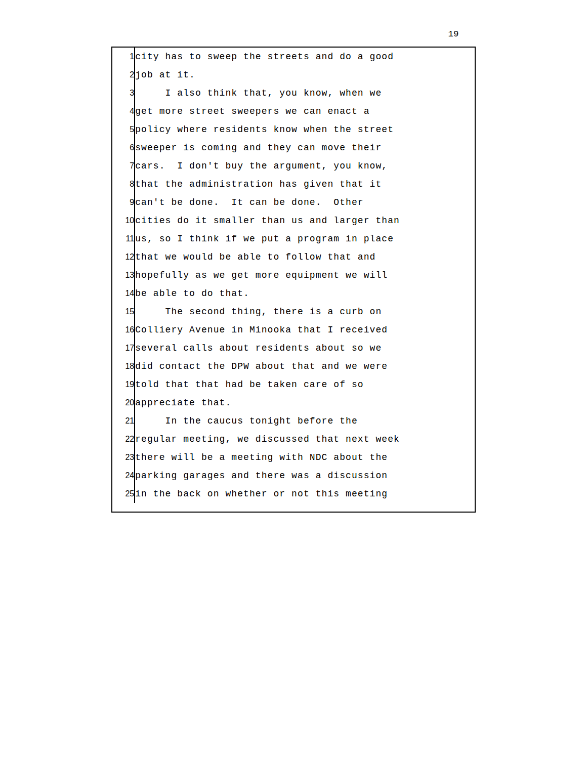19
| 1 | city has to sweep the streets and do a good |
| 2 | job at it. |
| 3 | I also think that, you know, when we |
| 4 | get more street sweepers we can enact a |
| 5 | policy where residents know when the street |
| 6 | sweeper is coming and they can move their |
| 7 | cars. I don't buy the argument, you know, |
| 8 | that the administration has given that it |
| 9 | can't be done. It can be done. Other |
| 10 | cities do it smaller than us and larger than |
| 11 | us, so I think if we put a program in place |
| 12 | that we would be able to follow that and |
| 13 | hopefully as we get more equipment we will |
| 14 | be able to do that. |
| 15 | The second thing, there is a curb on |
| 16 | Colliery Avenue in Minooka that I received |
| 17 | several calls about residents about so we |
| 18 | did contact the DPW about that and we were |
| 19 | told that that had be taken care of so |
| 20 | appreciate that. |
| 21 | In the caucus tonight before the |
| 22 | regular meeting, we discussed that next week |
| 23 | there will be a meeting with NDC about the |
| 24 | parking garages and there was a discussion |
| 25 | in the back on whether or not this meeting |